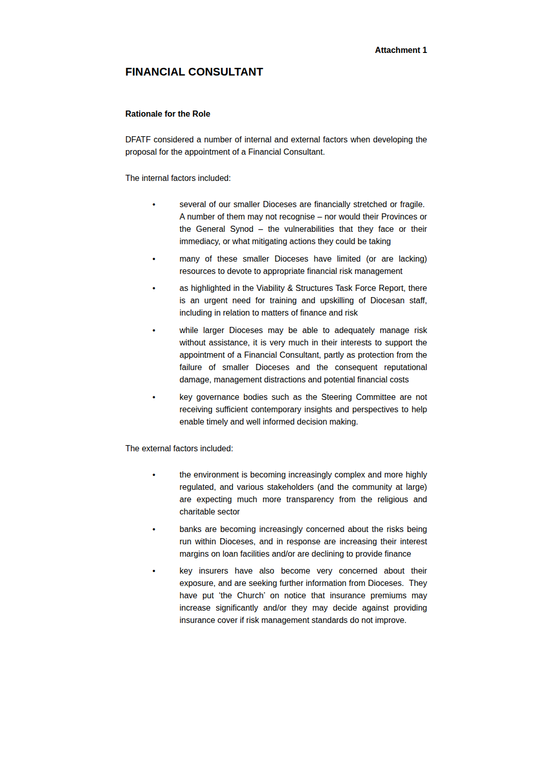Attachment 1
FINANCIAL CONSULTANT
Rationale for the Role
DFATF considered a number of internal and external factors when developing the proposal for the appointment of a Financial Consultant.
The internal factors included:
several of our smaller Dioceses are financially stretched or fragile. A number of them may not recognise – nor would their Provinces or the General Synod – the vulnerabilities that they face or their immediacy, or what mitigating actions they could be taking
many of these smaller Dioceses have limited (or are lacking) resources to devote to appropriate financial risk management
as highlighted in the Viability & Structures Task Force Report, there is an urgent need for training and upskilling of Diocesan staff, including in relation to matters of finance and risk
while larger Dioceses may be able to adequately manage risk without assistance, it is very much in their interests to support the appointment of a Financial Consultant, partly as protection from the failure of smaller Dioceses and the consequent reputational damage, management distractions and potential financial costs
key governance bodies such as the Steering Committee are not receiving sufficient contemporary insights and perspectives to help enable timely and well informed decision making.
The external factors included:
the environment is becoming increasingly complex and more highly regulated, and various stakeholders (and the community at large) are expecting much more transparency from the religious and charitable sector
banks are becoming increasingly concerned about the risks being run within Dioceses, and in response are increasing their interest margins on loan facilities and/or are declining to provide finance
key insurers have also become very concerned about their exposure, and are seeking further information from Dioceses. They have put ‘the Church’ on notice that insurance premiums may increase significantly and/or they may decide against providing insurance cover if risk management standards do not improve.